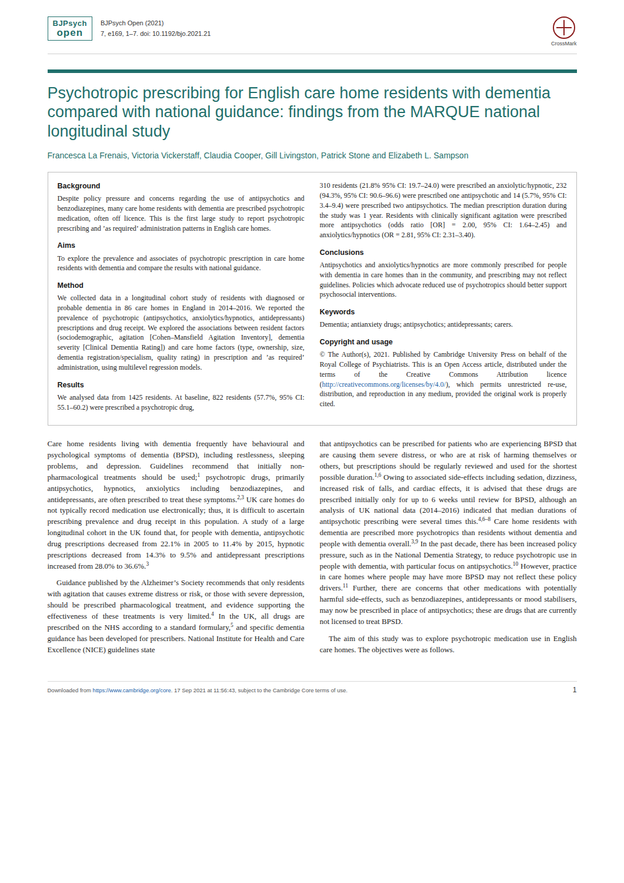BJPsych
open
BJPsych Open (2021)
7, e169, 1–7. doi: 10.1192/bjo.2021.21
CrossMark
Psychotropic prescribing for English care home residents with dementia compared with national guidance: findings from the MARQUE national longitudinal study
Francesca La Frenais, Victoria Vickerstaff, Claudia Cooper, Gill Livingston, Patrick Stone and Elizabeth L. Sampson
Background
Despite policy pressure and concerns regarding the use of antipsychotics and benzodiazepines, many care home residents with dementia are prescribed psychotropic medication, often off licence. This is the first large study to report psychotropic prescribing and ’as required’ administration patterns in English care homes.
Aims
To explore the prevalence and associates of psychotropic prescription in care home residents with dementia and compare the results with national guidance.
Method
We collected data in a longitudinal cohort study of residents with diagnosed or probable dementia in 86 care homes in England in 2014–2016. We reported the prevalence of psychotropic (antipsychotics, anxiolytics/hypnotics, antidepressants) prescriptions and drug receipt. We explored the associations between resident factors (sociodemographic, agitation [Cohen–Mansfield Agitation Inventory], dementia severity [Clinical Dementia Rating]) and care home factors (type, ownership, size, dementia registration/specialism, quality rating) in prescription and ’as required’ administration, using multilevel regression models.
Results
We analysed data from 1425 residents. At baseline, 822 residents (57.7%, 95% CI: 55.1–60.2) were prescribed a psychotropic drug,
310 residents (21.8% 95% CI: 19.7–24.0) were prescribed an anxiolytic/hypnotic, 232 (94.3%, 95% CI: 90.6–96.6) were prescribed one antipsychotic and 14 (5.7%, 95% CI: 3.4–9.4) were prescribed two antipsychotics. The median prescription duration during the study was 1 year. Residents with clinically significant agitation were prescribed more antipsychotics (odds ratio [OR] = 2.00, 95% CI: 1.64–2.45) and anxiolytics/hypnotics (OR = 2.81, 95% CI: 2.31–3.40).
Conclusions
Antipsychotics and anxiolytics/hypnotics are more commonly prescribed for people with dementia in care homes than in the community, and prescribing may not reflect guidelines. Policies which advocate reduced use of psychotropics should better support psychosocial interventions.
Keywords
Dementia; antianxiety drugs; antipsychotics; antidepressants; carers.
Copyright and usage
© The Author(s), 2021. Published by Cambridge University Press on behalf of the Royal College of Psychiatrists. This is an Open Access article, distributed under the terms of the Creative Commons Attribution licence (http://creativecommons.org/licenses/by/4.0/), which permits unrestricted re-use, distribution, and reproduction in any medium, provided the original work is properly cited.
Care home residents living with dementia frequently have behavioural and psychological symptoms of dementia (BPSD), including restlessness, sleeping problems, and depression. Guidelines recommend that initially non-pharmacological treatments should be used;1 psychotropic drugs, primarily antipsychotics, hypnotics, anxiolytics including benzodiazepines, and antidepressants, are often prescribed to treat these symptoms.2,3 UK care homes do not typically record medication use electronically; thus, it is difficult to ascertain prescribing prevalence and drug receipt in this population. A study of a large longitudinal cohort in the UK found that, for people with dementia, antipsychotic drug prescriptions decreased from 22.1% in 2005 to 11.4% by 2015, hypnotic prescriptions decreased from 14.3% to 9.5% and antidepressant prescriptions increased from 28.0% to 36.6%.3
Guidance published by the Alzheimer’s Society recommends that only residents with agitation that causes extreme distress or risk, or those with severe depression, should be prescribed pharmacological treatment, and evidence supporting the effectiveness of these treatments is very limited.4 In the UK, all drugs are prescribed on the NHS according to a standard formulary,5 and specific dementia guidance has been developed for prescribers. National Institute for Health and Care Excellence (NICE) guidelines state
that antipsychotics can be prescribed for patients who are experiencing BPSD that are causing them severe distress, or who are at risk of harming themselves or others, but prescriptions should be regularly reviewed and used for the shortest possible duration.1,6 Owing to associated side-effects including sedation, dizziness, increased risk of falls, and cardiac effects, it is advised that these drugs are prescribed initially only for up to 6 weeks until review for BPSD, although an analysis of UK national data (2014–2016) indicated that median durations of antipsychotic prescribing were several times this.4,6–8 Care home residents with dementia are prescribed more psychotropics than residents without dementia and people with dementia overall.3,9 In the past decade, there has been increased policy pressure, such as in the National Dementia Strategy, to reduce psychotropic use in people with dementia, with particular focus on antipsychotics.10 However, practice in care homes where people may have more BPSD may not reflect these policy drivers.11 Further, there are concerns that other medications with potentially harmful side-effects, such as benzodiazepines, antidepressants or mood stabilisers, may now be prescribed in place of antipsychotics; these are drugs that are currently not licensed to treat BPSD.
The aim of this study was to explore psychotropic medication use in English care homes. The objectives were as follows.
Downloaded from https://www.cambridge.org/core. 17 Sep 2021 at 11:56:43, subject to the Cambridge Core terms of use.
1